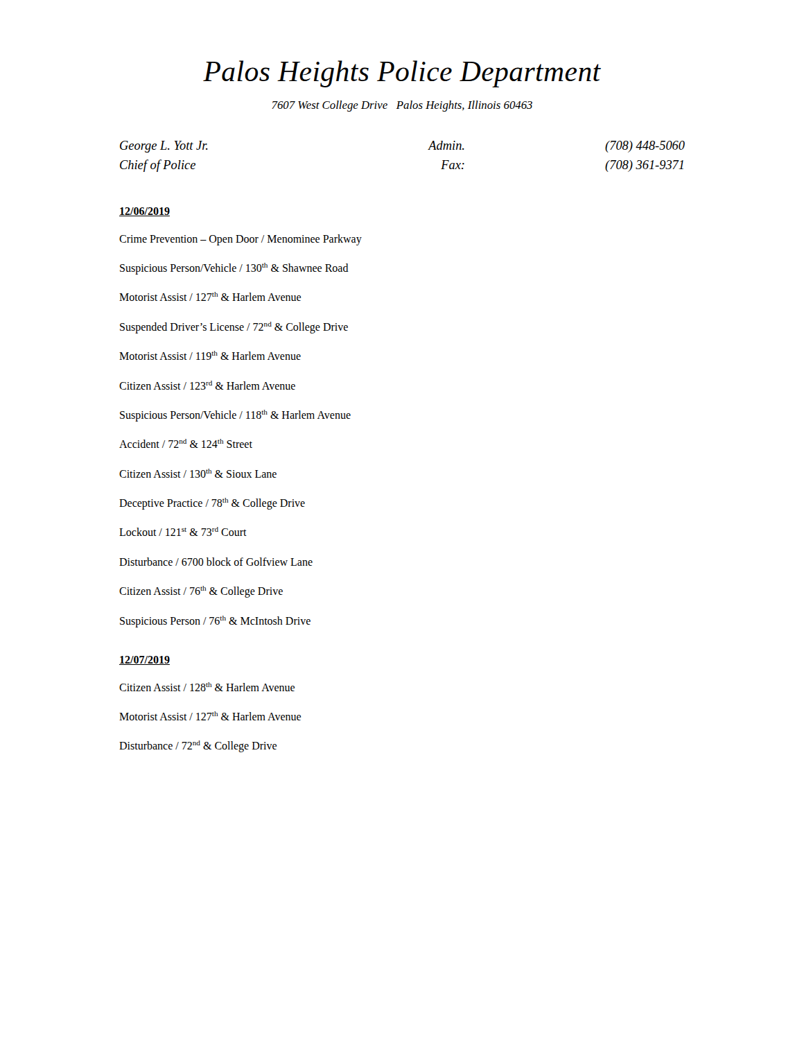Palos Heights Police Department
7607 West College Drive Palos Heights, Illinois 60463
| George L. Yott Jr. | Admin. | (708) 448-5060 |
| Chief of Police | Fax: | (708) 361-9371 |
12/06/2019
Crime Prevention – Open Door / Menominee Parkway
Suspicious Person/Vehicle / 130th & Shawnee Road
Motorist Assist / 127th & Harlem Avenue
Suspended Driver’s License / 72nd & College Drive
Motorist Assist / 119th & Harlem Avenue
Citizen Assist / 123rd & Harlem Avenue
Suspicious Person/Vehicle / 118th & Harlem Avenue
Accident / 72nd & 124th Street
Citizen Assist / 130th & Sioux Lane
Deceptive Practice / 78th & College Drive
Lockout / 121st & 73rd Court
Disturbance / 6700 block of Golfview Lane
Citizen Assist / 76th & College Drive
Suspicious Person / 76th & McIntosh Drive
12/07/2019
Citizen Assist / 128th & Harlem Avenue
Motorist Assist / 127th & Harlem Avenue
Disturbance / 72nd & College Drive